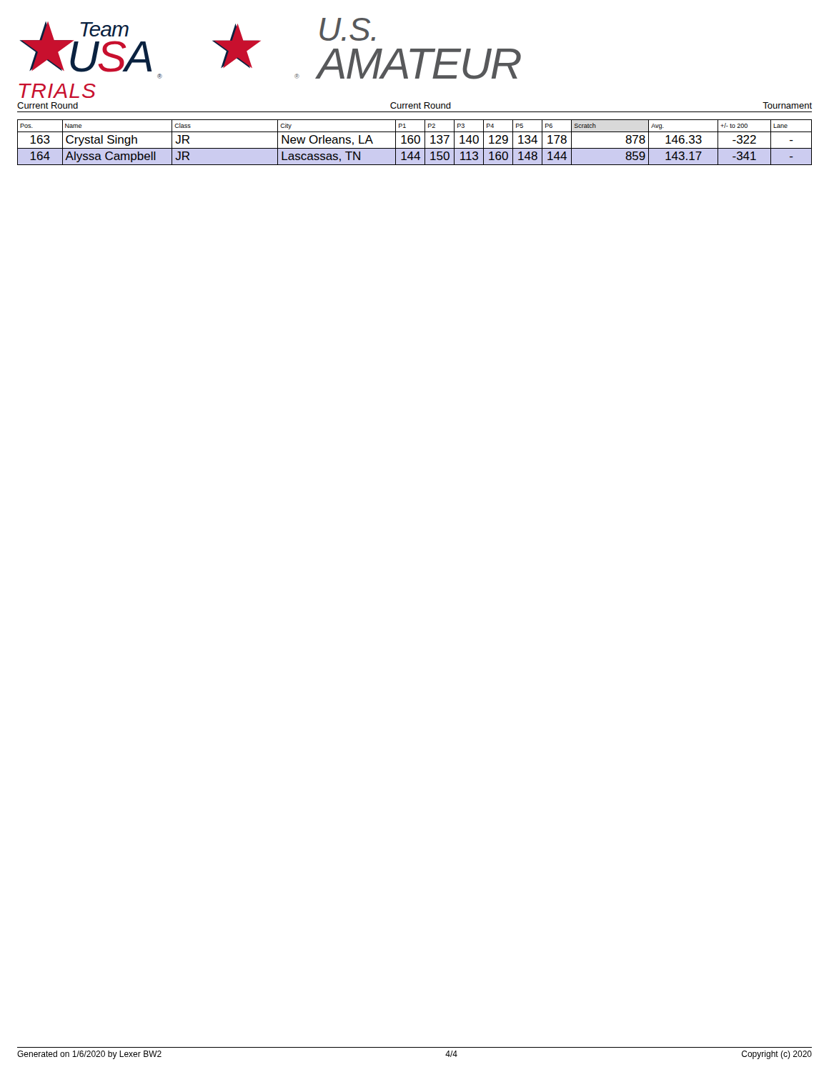★ Team USA TRIALS ®
★ U.S. AMATEUR ®
Current Round Current Round Tournament
| Pos. | Name | Class | City | P1 | P2 | P3 | P4 | P5 | P6 | Scratch | Avg. | +/- to 200 | Lane |
| --- | --- | --- | --- | --- | --- | --- | --- | --- | --- | --- | --- | --- | --- |
| 163 | Crystal Singh | JR | New Orleans, LA | 160 | 137 | 140 | 129 | 134 | 178 | 878 | 146.33 | -322 | - |
| 164 | Alyssa Campbell | JR | Lascassas, TN | 144 | 150 | 113 | 160 | 148 | 144 | 859 | 143.17 | -341 | - |
Generated on 1/6/2020 by Lexer BW2 4/4 Copyright (c) 2020